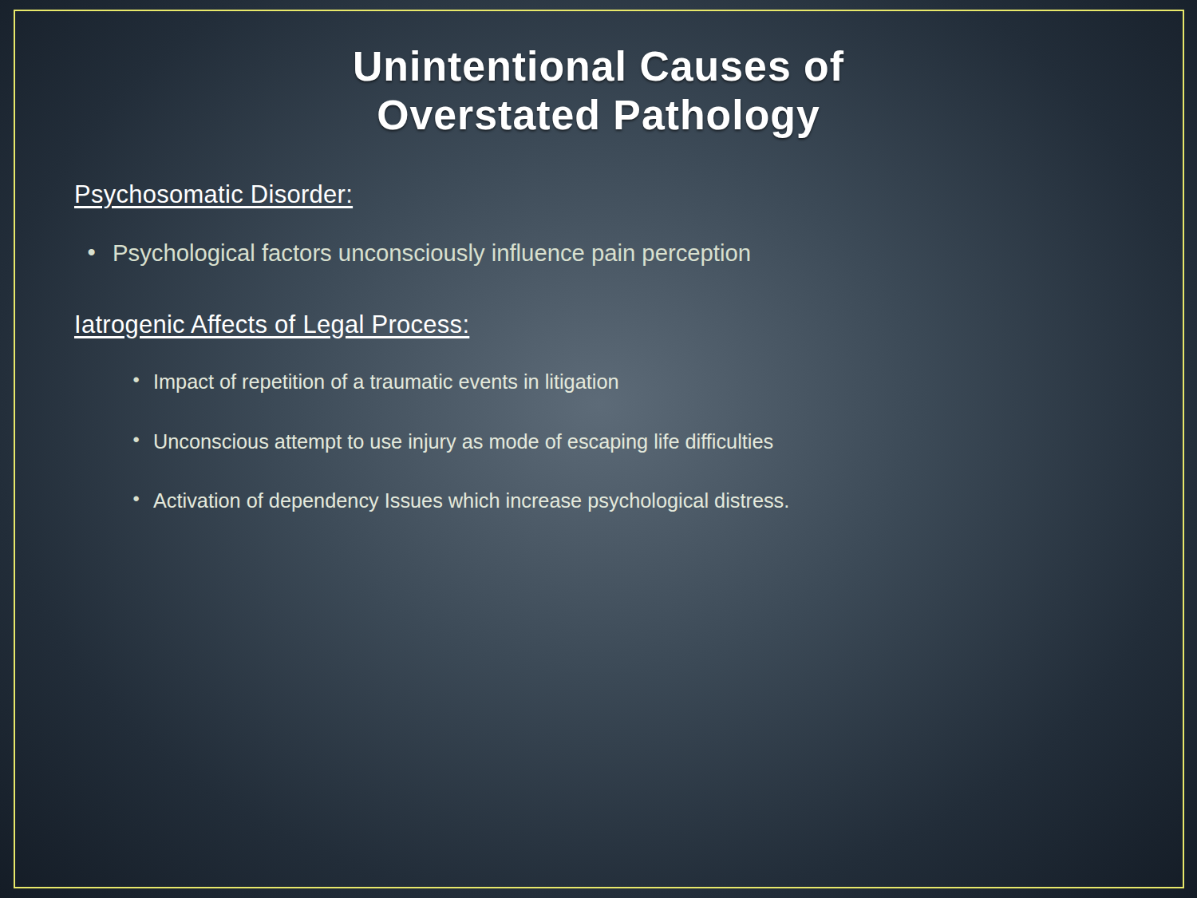Unintentional Causes of Overstated Pathology
Psychosomatic Disorder:
Psychological factors unconsciously influence pain perception
Iatrogenic Affects of Legal Process:
Impact of repetition of a traumatic events in litigation
Unconscious attempt to use injury as mode of escaping life difficulties
Activation of dependency Issues which increase psychological distress.